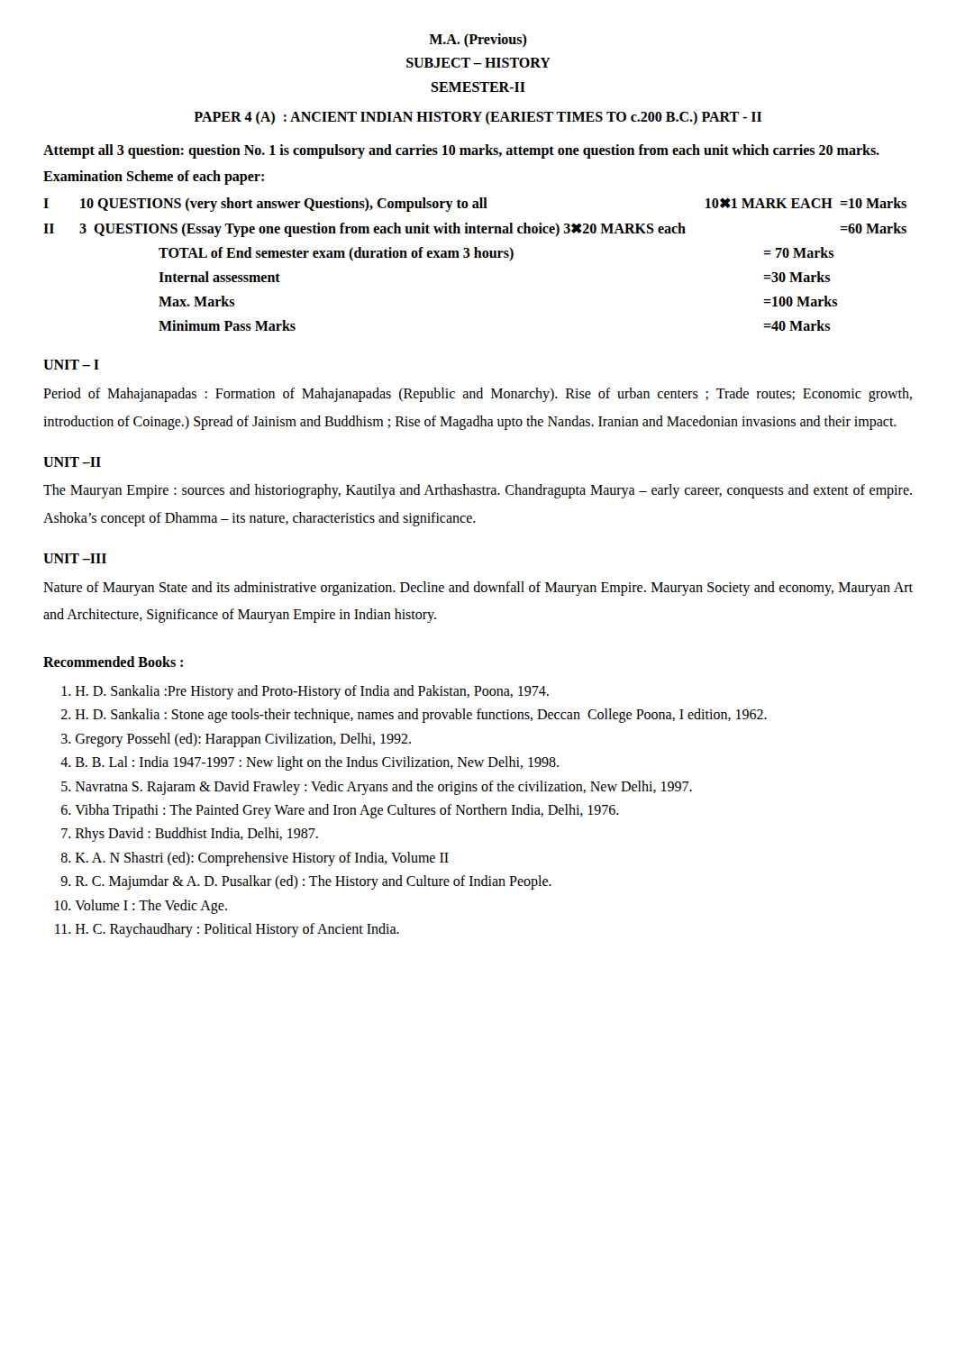M.A. (Previous)
SUBJECT – HISTORY
SEMESTER-II
PAPER 4 (A) : ANCIENT INDIAN HISTORY (EARIEST TIMES TO c.200 B.C.) PART - II
Attempt all 3 question: question No. 1 is compulsory and carries 10 marks, attempt one question from each unit which carries 20 marks.
Examination Scheme of each paper:
| I | 10 QUESTIONS (very short answer Questions), Compulsory to all | 10 ✖ 1 MARK EACH | =10 Marks |
| II | 3 QUESTIONS (Essay Type one question from each unit with internal choice) 3 ✖ 20 MARKS each | | =60 Marks |
| TOTAL of End semester exam (duration of exam 3 hours) | = 70 Marks |
| Internal assessment | =30 Marks |
| Max. Marks | =100 Marks |
| Minimum Pass Marks | =40 Marks |
UNIT – I
Period of Mahajanapadas : Formation of Mahajanapadas (Republic and Monarchy). Rise of urban centers ; Trade routes; Economic growth, introduction of Coinage.) Spread of Jainism and Buddhism ; Rise of Magadha upto the Nandas. Iranian and Macedonian invasions and their impact.
UNIT –II
The Mauryan Empire : sources and historiography, Kautilya and Arthashastra. Chandragupta Maurya – early career, conquests and extent of empire. Ashoka’s concept of Dhamma – its nature, characteristics and significance.
UNIT –III
Nature of Mauryan State and its administrative organization. Decline and downfall of Mauryan Empire. Mauryan Society and economy, Mauryan Art and Architecture, Significance of Mauryan Empire in Indian history.
Recommended Books :
H. D. Sankalia :Pre History and Proto-History of India and Pakistan, Poona, 1974.
H. D. Sankalia : Stone age tools-their technique, names and provable functions, Deccan College Poona, I edition, 1962.
Gregory Possehl (ed): Harappan Civilization, Delhi, 1992.
B. B. Lal : India 1947-1997 : New light on the Indus Civilization, New Delhi, 1998.
Navratna S. Rajaram & David Frawley : Vedic Aryans and the origins of the civilization, New Delhi, 1997.
Vibha Tripathi : The Painted Grey Ware and Iron Age Cultures of Northern India, Delhi, 1976.
Rhys David : Buddhist India, Delhi, 1987.
K. A. N Shastri (ed): Comprehensive History of India, Volume II
R. C. Majumdar & A. D. Pusalkar (ed) : The History and Culture of Indian People.
Volume I : The Vedic Age.
H. C. Raychaudhary : Political History of Ancient India.